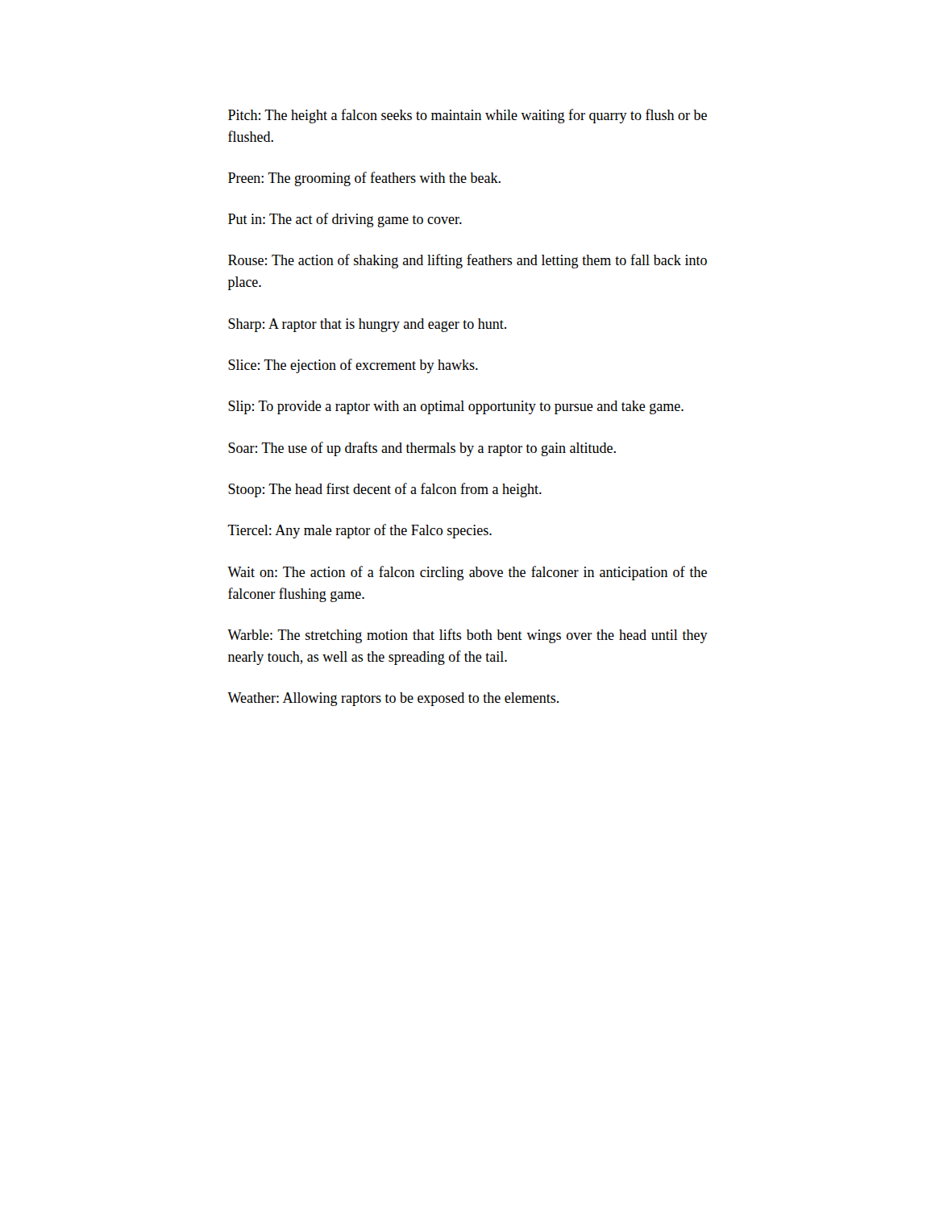Pitch: The height a falcon seeks to maintain while waiting for quarry to flush or be flushed.
Preen: The grooming of feathers with the beak.
Put in: The act of driving game to cover.
Rouse: The action of shaking and lifting feathers and letting them to fall back into place.
Sharp: A raptor that is hungry and eager to hunt.
Slice: The ejection of excrement by hawks.
Slip: To provide a raptor with an optimal opportunity to pursue and take game.
Soar: The use of up drafts and thermals by a raptor to gain altitude.
Stoop: The head first decent of a falcon from a height.
Tiercel: Any male raptor of the Falco species.
Wait on: The action of a falcon circling above the falconer in anticipation of the falconer flushing game.
Warble: The stretching motion that lifts both bent wings over the head until they nearly touch, as well as the spreading of the tail.
Weather: Allowing raptors to be exposed to the elements.